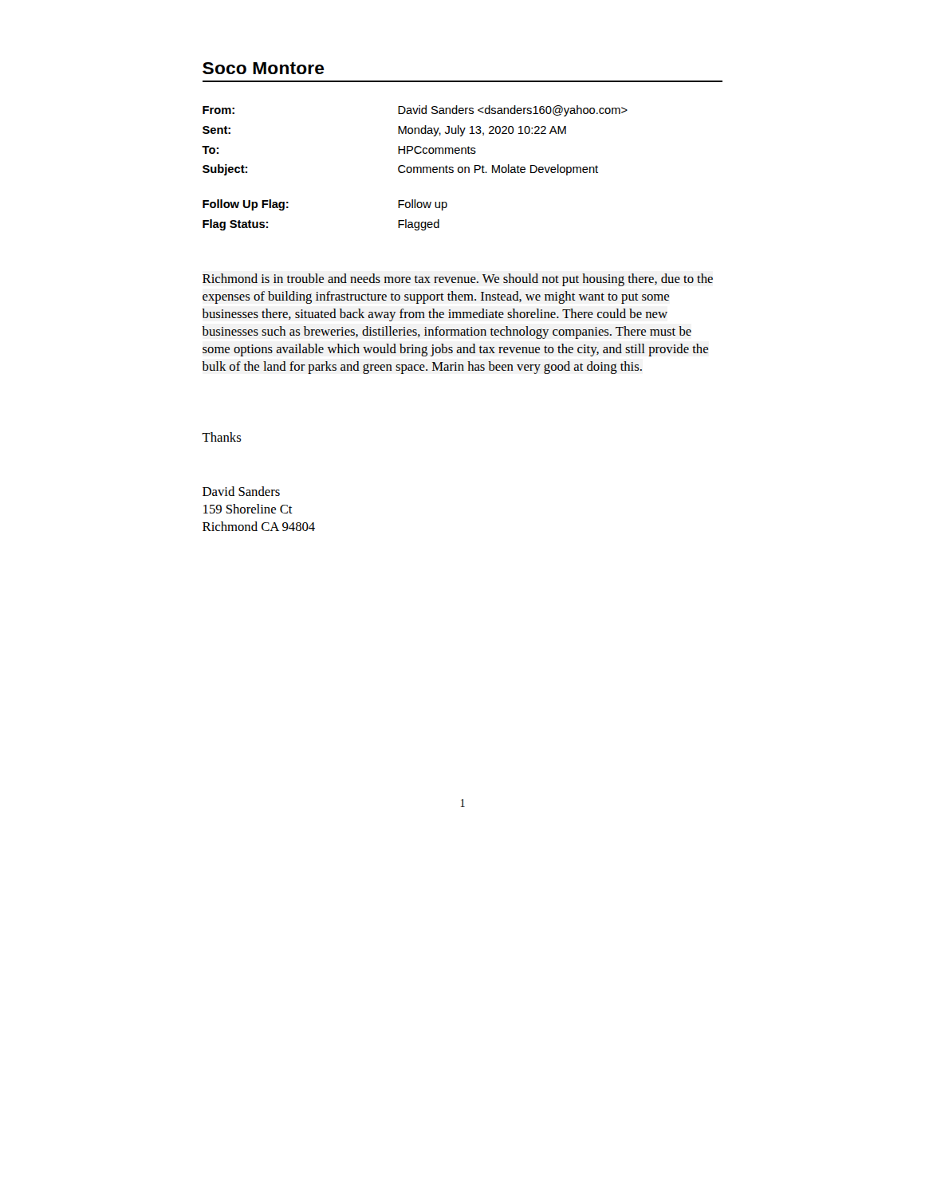Soco Montore
| From: | David Sanders <dsanders160@yahoo.com> |
| Sent: | Monday, July 13, 2020 10:22 AM |
| To: | HPCcomments |
| Subject: | Comments on Pt. Molate Development |
| Follow Up Flag: | Follow up |
| Flag Status: | Flagged |
Richmond is in trouble and needs more tax revenue. We should not put housing there, due to the expenses of building infrastructure to support them. Instead, we might want to put some businesses there, situated back away from the immediate shoreline. There could be new businesses such as breweries, distilleries, information technology companies. There must be some options available which would bring jobs and tax revenue to the city, and still provide the bulk of the land for parks and green space. Marin has been very good at doing this.
Thanks
David Sanders
159 Shoreline Ct
Richmond CA 94804
1